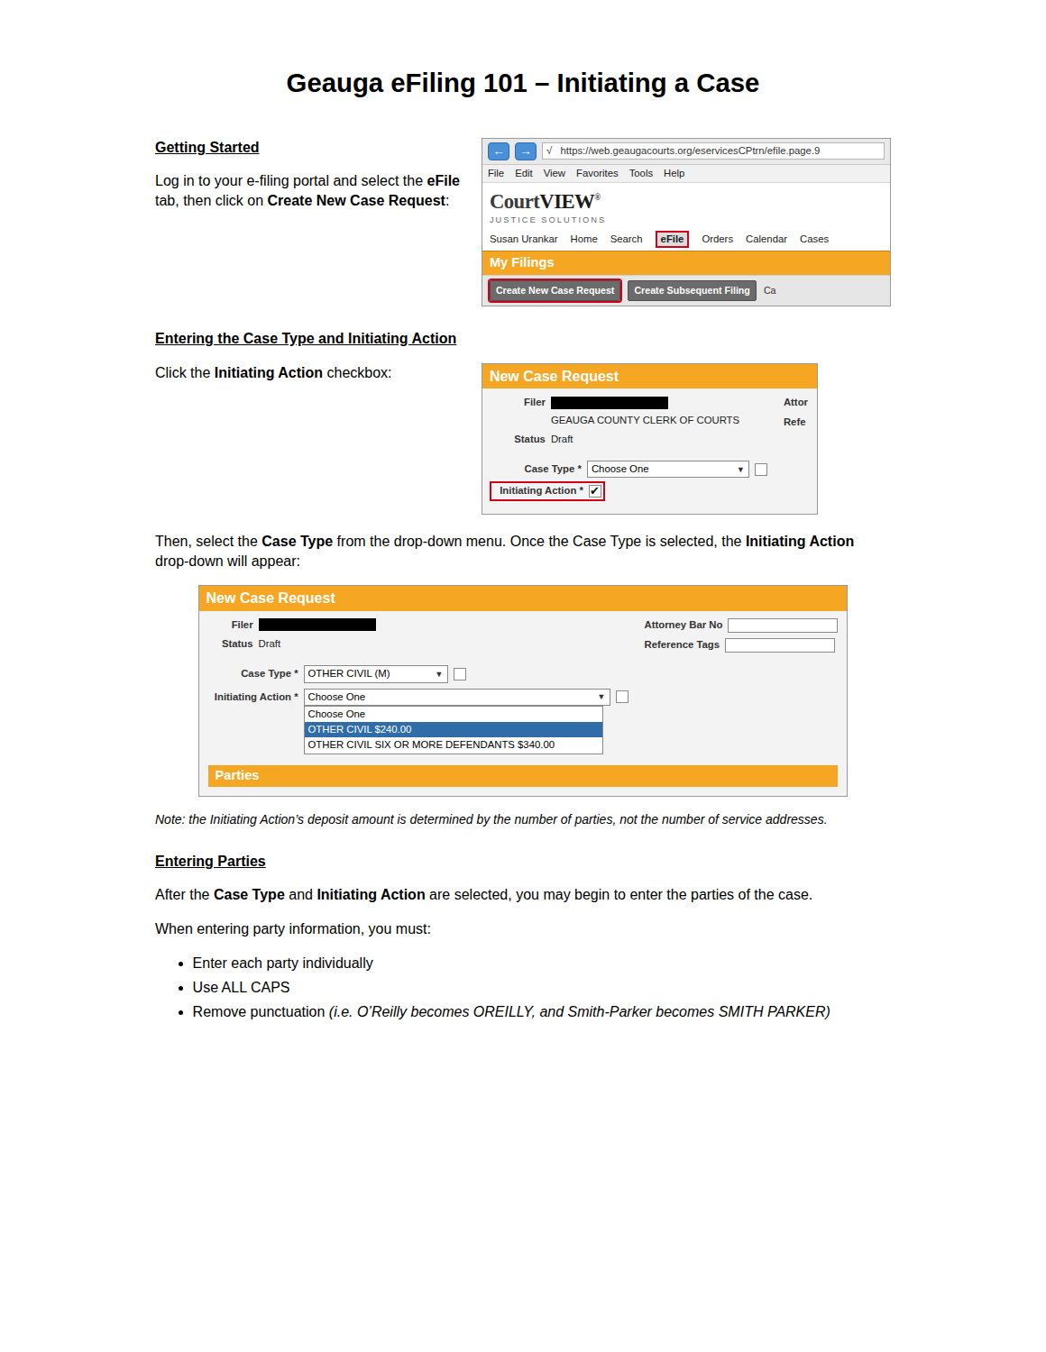Geauga eFiling 101 – Initiating a Case
Getting Started
Log in to your e-filing portal and select the eFile tab, then click on Create New Case Request:
←
→
√ https://web.geaugacourts.org/eservicesCPtrn/efile.page.9
File Edit View Favorites Tools Help
CourtVIEW®
JUSTICE SOLUTIONS
Susan Urankar Home Search eFile Orders Calendar Cases
My Filings
Create New Case Request Create Subsequent Filing Ca
Entering the Case Type and Initiating Action
Click the Initiating Action checkbox:
New Case Request
Filer
GEAUGA COUNTY CLERK OF COURTS
Status Draft
Case Type * Choose One ▼
Initiating Action *
Attor
Refe
Then, select the Case Type from the drop-down menu. Once the Case Type is selected, the Initiating Action drop-down will appear:
New Case Request
Filer
Status Draft
Case Type * OTHER CIVIL (M) ▼
Initiating Action * Choose One ▼
Choose One
OTHER CIVIL $240.00
OTHER CIVIL SIX OR MORE DEFENDANTS $340.00
Attorney Bar No
Reference Tags
Parties
Note: the Initiating Action’s deposit amount is determined by the number of parties, not the number of service addresses.
Entering Parties
After the Case Type and Initiating Action are selected, you may begin to enter the parties of the case.
When entering party information, you must:
Enter each party individually
Use ALL CAPS
Remove punctuation (i.e. O’Reilly becomes OREILLY, and Smith-Parker becomes SMITH PARKER)